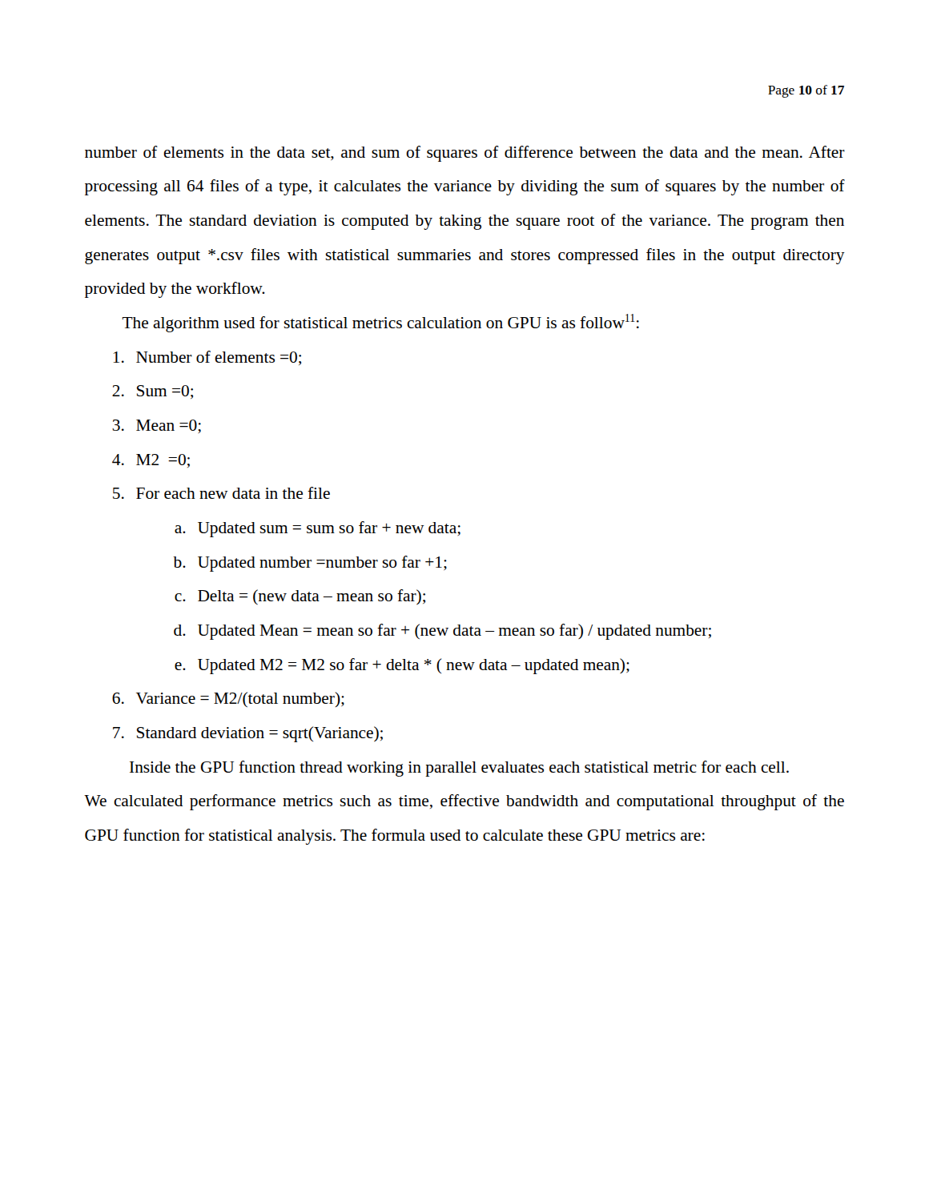Page 10 of 17
number of elements in the data set, and sum of squares of difference between the data and the mean. After processing all 64 files of a type, it calculates the variance by dividing the sum of squares by the number of elements. The standard deviation is computed by taking the square root of the variance. The program then generates output *.csv files with statistical summaries and stores compressed files in the output directory provided by the workflow.
The algorithm used for statistical metrics calculation on GPU is as follow11:
Number of elements =0;
Sum =0;
Mean =0;
M2 =0;
For each new data in the file
Updated sum = sum so far + new data;
Updated number =number so far +1;
Delta = (new data – mean so far);
Updated Mean = mean so far + (new data – mean so far) / updated number;
Updated M2 = M2 so far + delta * ( new data – updated mean);
Variance = M2/(total number);
Standard deviation = sqrt(Variance);
Inside the GPU function thread working in parallel evaluates each statistical metric for each cell.
We calculated performance metrics such as time, effective bandwidth and computational throughput of the GPU function for statistical analysis. The formula used to calculate these GPU metrics are: